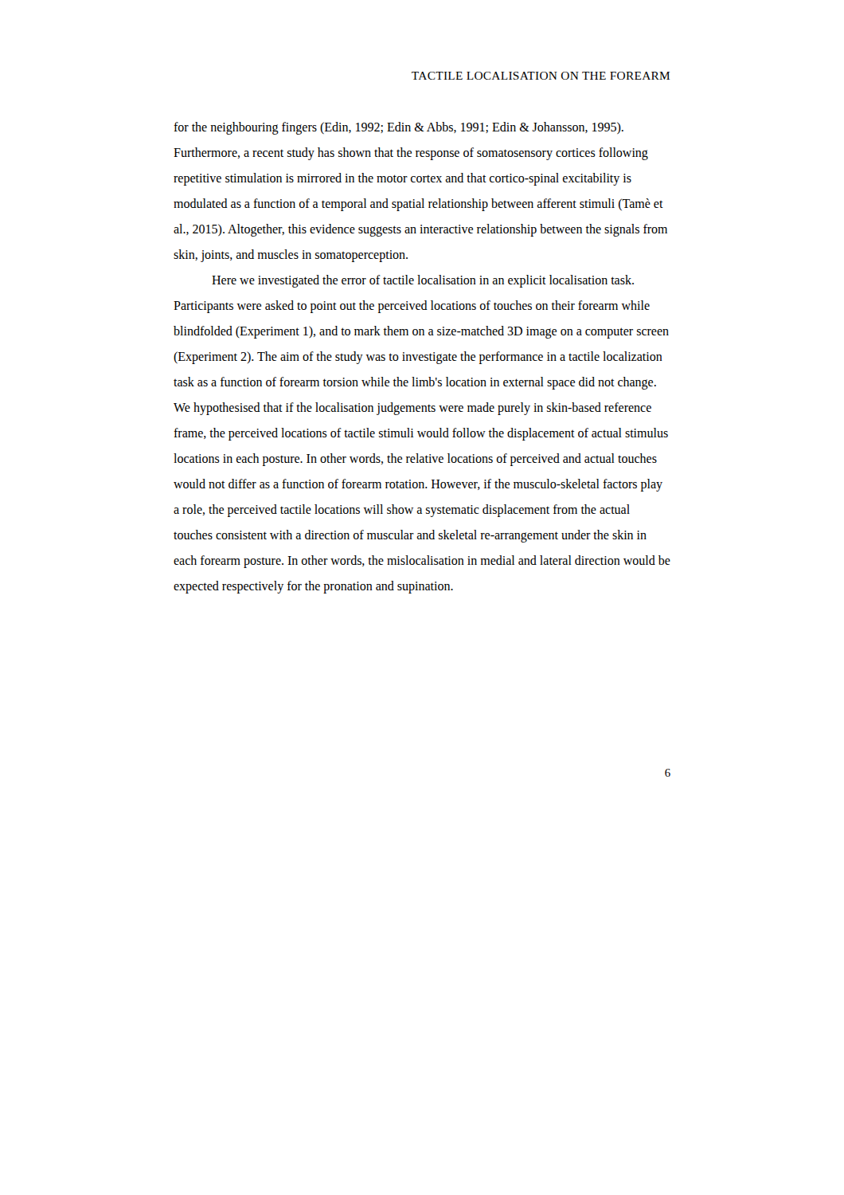TACTILE LOCALISATION ON THE FOREARM
for the neighbouring fingers (Edin, 1992; Edin & Abbs, 1991; Edin & Johansson, 1995). Furthermore, a recent study has shown that the response of somatosensory cortices following repetitive stimulation is mirrored in the motor cortex and that cortico-spinal excitability is modulated as a function of a temporal and spatial relationship between afferent stimuli (Tamè et al., 2015). Altogether, this evidence suggests an interactive relationship between the signals from skin, joints, and muscles in somatoperception.
Here we investigated the error of tactile localisation in an explicit localisation task. Participants were asked to point out the perceived locations of touches on their forearm while blindfolded (Experiment 1), and to mark them on a size-matched 3D image on a computer screen (Experiment 2). The aim of the study was to investigate the performance in a tactile localization task as a function of forearm torsion while the limb's location in external space did not change. We hypothesised that if the localisation judgements were made purely in skin-based reference frame, the perceived locations of tactile stimuli would follow the displacement of actual stimulus locations in each posture. In other words, the relative locations of perceived and actual touches would not differ as a function of forearm rotation. However, if the musculo-skeletal factors play a role, the perceived tactile locations will show a systematic displacement from the actual touches consistent with a direction of muscular and skeletal re-arrangement under the skin in each forearm posture. In other words, the mislocalisation in medial and lateral direction would be expected respectively for the pronation and supination.
6